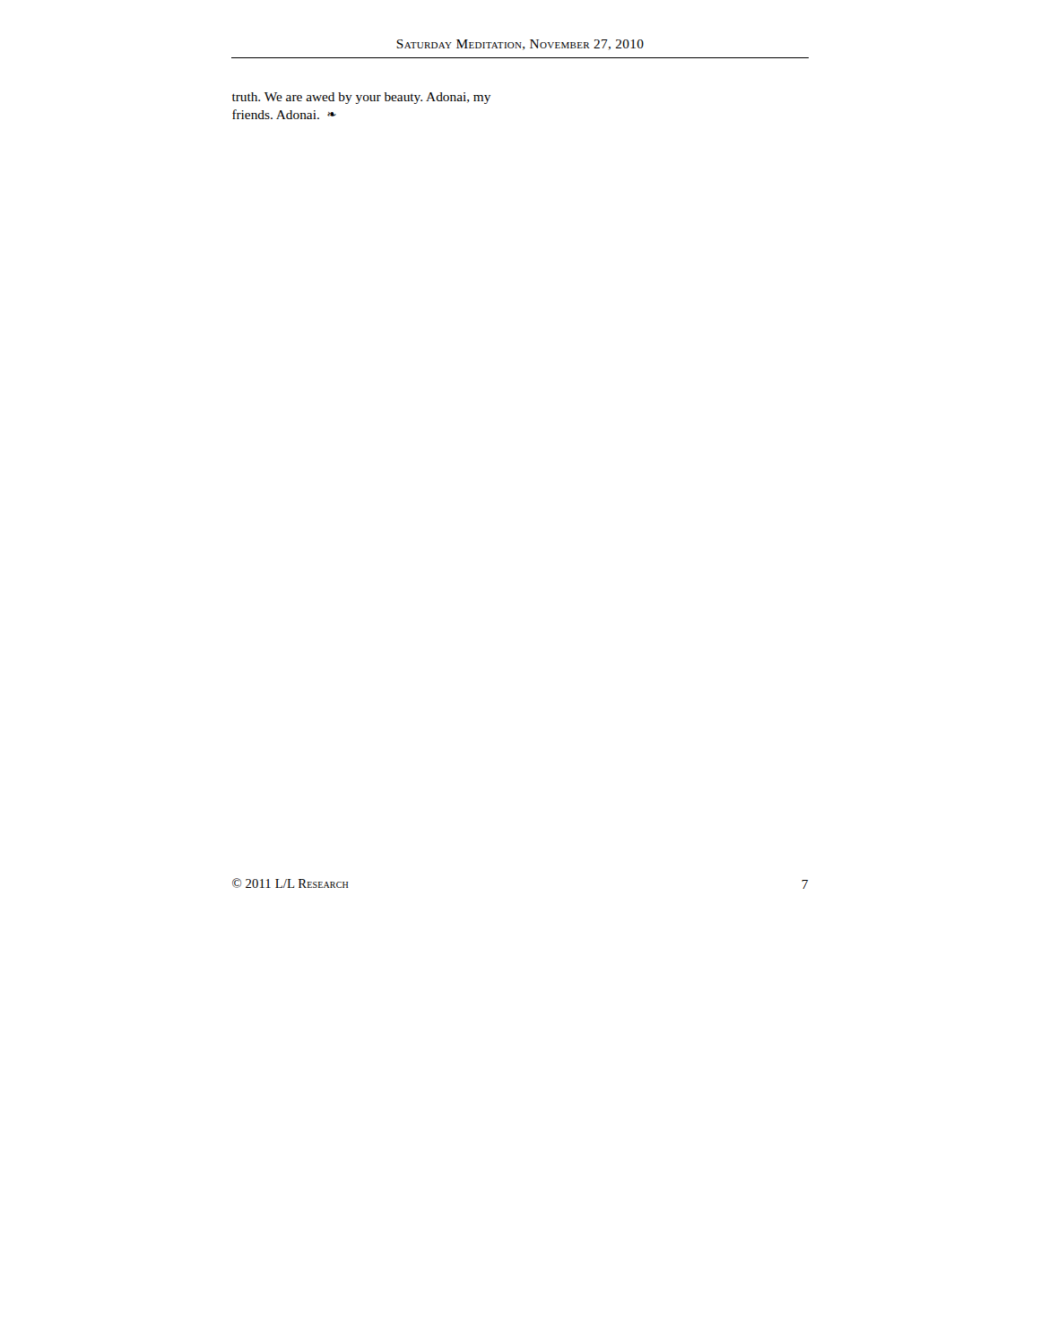Saturday Meditation, November 27, 2010
truth. We are awed by your beauty. Adonai, my
friends. Adonai. ❧
© 2011 L/L Research 7